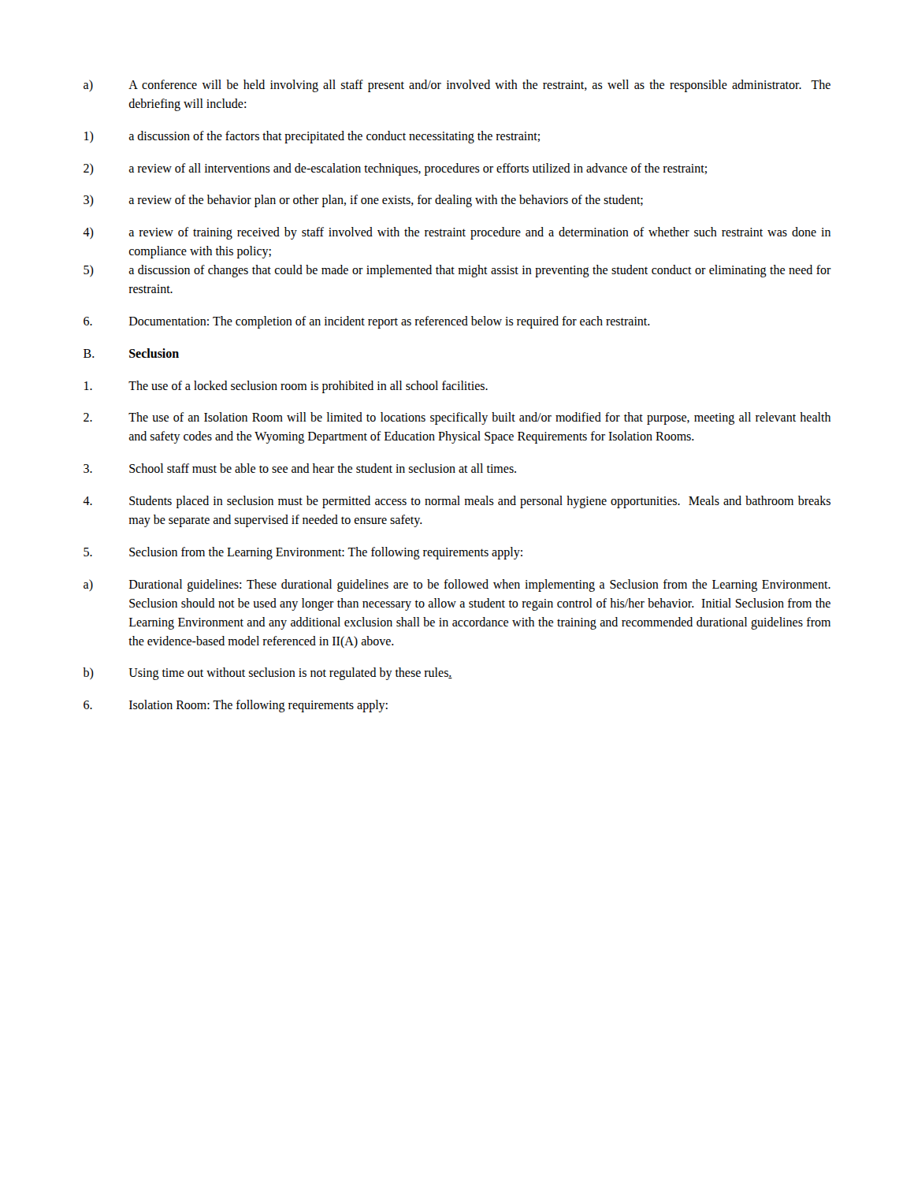a) A conference will be held involving all staff present and/or involved with the restraint, as well as the responsible administrator. The debriefing will include:
1) a discussion of the factors that precipitated the conduct necessitating the restraint;
2) a review of all interventions and de-escalation techniques, procedures or efforts utilized in advance of the restraint;
3) a review of the behavior plan or other plan, if one exists, for dealing with the behaviors of the student;
4) a review of training received by staff involved with the restraint procedure and a determination of whether such restraint was done in compliance with this policy;
5) a discussion of changes that could be made or implemented that might assist in preventing the student conduct or eliminating the need for restraint.
6. Documentation: The completion of an incident report as referenced below is required for each restraint.
B. Seclusion
1. The use of a locked seclusion room is prohibited in all school facilities.
2. The use of an Isolation Room will be limited to locations specifically built and/or modified for that purpose, meeting all relevant health and safety codes and the Wyoming Department of Education Physical Space Requirements for Isolation Rooms.
3. School staff must be able to see and hear the student in seclusion at all times.
4. Students placed in seclusion must be permitted access to normal meals and personal hygiene opportunities. Meals and bathroom breaks may be separate and supervised if needed to ensure safety.
5. Seclusion from the Learning Environment: The following requirements apply:
a) Durational guidelines: These durational guidelines are to be followed when implementing a Seclusion from the Learning Environment. Seclusion should not be used any longer than necessary to allow a student to regain control of his/her behavior. Initial Seclusion from the Learning Environment and any additional exclusion shall be in accordance with the training and recommended durational guidelines from the evidence-based model referenced in II(A) above.
b) Using time out without seclusion is not regulated by these rules.
6. Isolation Room: The following requirements apply: